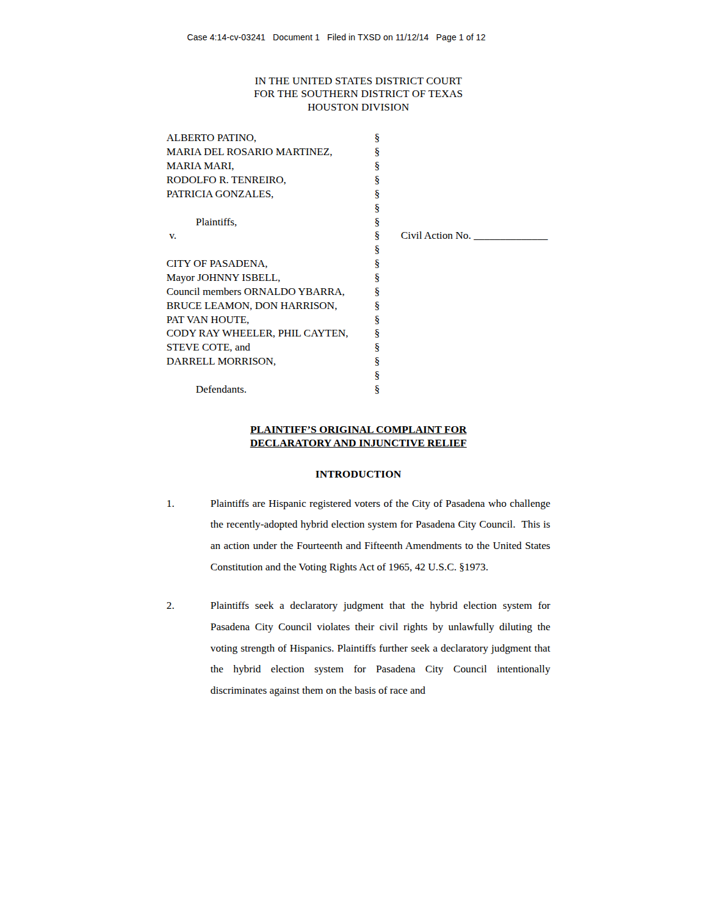Case 4:14-cv-03241 Document 1 Filed in TXSD on 11/12/14 Page 1 of 12
IN THE UNITED STATES DISTRICT COURT
FOR THE SOUTHERN DISTRICT OF TEXAS
HOUSTON DIVISION
| ALBERTO PATINO, | § | |
| MARIA DEL ROSARIO MARTINEZ, | § | |
| MARIA MARI, | § | |
| RODOLFO R. TENREIRO, | § | |
| PATRICIA GONZALES, | § | |
| | § | |
| Plaintiffs, | § | |
| v. | § | Civil Action No. ______________ |
| | § | |
| CITY OF PASADENA, | § | |
| Mayor JOHNNY ISBELL, | § | |
| Council members ORNALDO YBARRA, | § | |
| BRUCE LEAMON, DON HARRISON, | § | |
| PAT VAN HOUTE, | § | |
| CODY RAY WHEELER, PHIL CAYTEN, | § | |
| STEVE COTE, and | § | |
| DARRELL MORRISON, | § | |
| | § | |
| Defendants. | § | |
PLAINTIFF’S ORIGINAL COMPLAINT FOR
DECLARATORY AND INJUNCTIVE RELIEF
INTRODUCTION
1. Plaintiffs are Hispanic registered voters of the City of Pasadena who challenge the recently-adopted hybrid election system for Pasadena City Council. This is an action under the Fourteenth and Fifteenth Amendments to the United States Constitution and the Voting Rights Act of 1965, 42 U.S.C. §1973.
2. Plaintiffs seek a declaratory judgment that the hybrid election system for Pasadena City Council violates their civil rights by unlawfully diluting the voting strength of Hispanics. Plaintiffs further seek a declaratory judgment that the hybrid election system for Pasadena City Council intentionally discriminates against them on the basis of race and